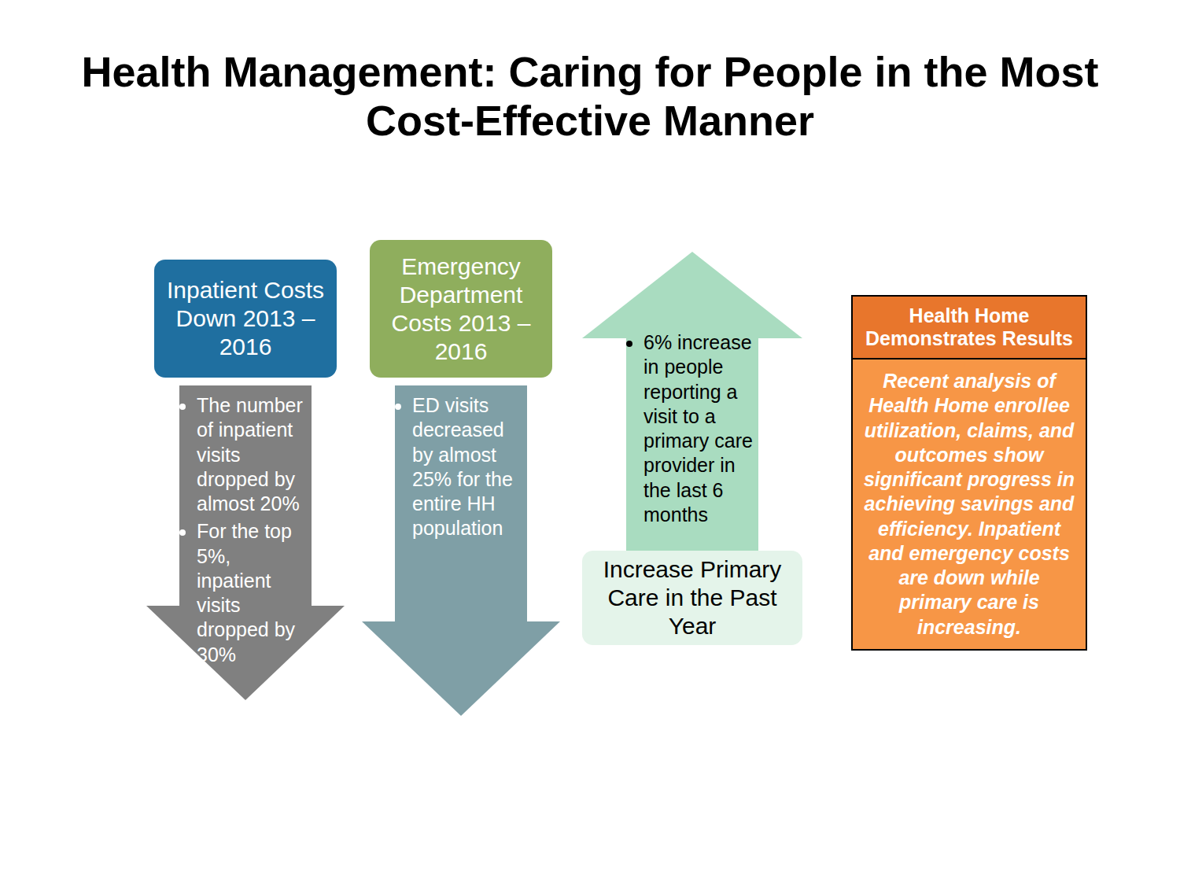Health Management: Caring for People in the Most Cost-Effective Manner
Inpatient Costs Down 2013 – 2016
The number of inpatient visits dropped by almost 20%
For the top 5%, inpatient visits dropped by 30%
Emergency Department Costs 2013 – 2016
ED visits decreased by almost 25% for the entire HH population
6% increase in people reporting a visit to a primary care provider in the last 6 months
Increase Primary Care in the Past Year
| Health Home Demonstrates Results |
| --- |
| Recent analysis of Health Home enrollee utilization, claims, and outcomes show significant progress in achieving savings and efficiency. Inpatient and emergency costs are down while primary care is increasing. |